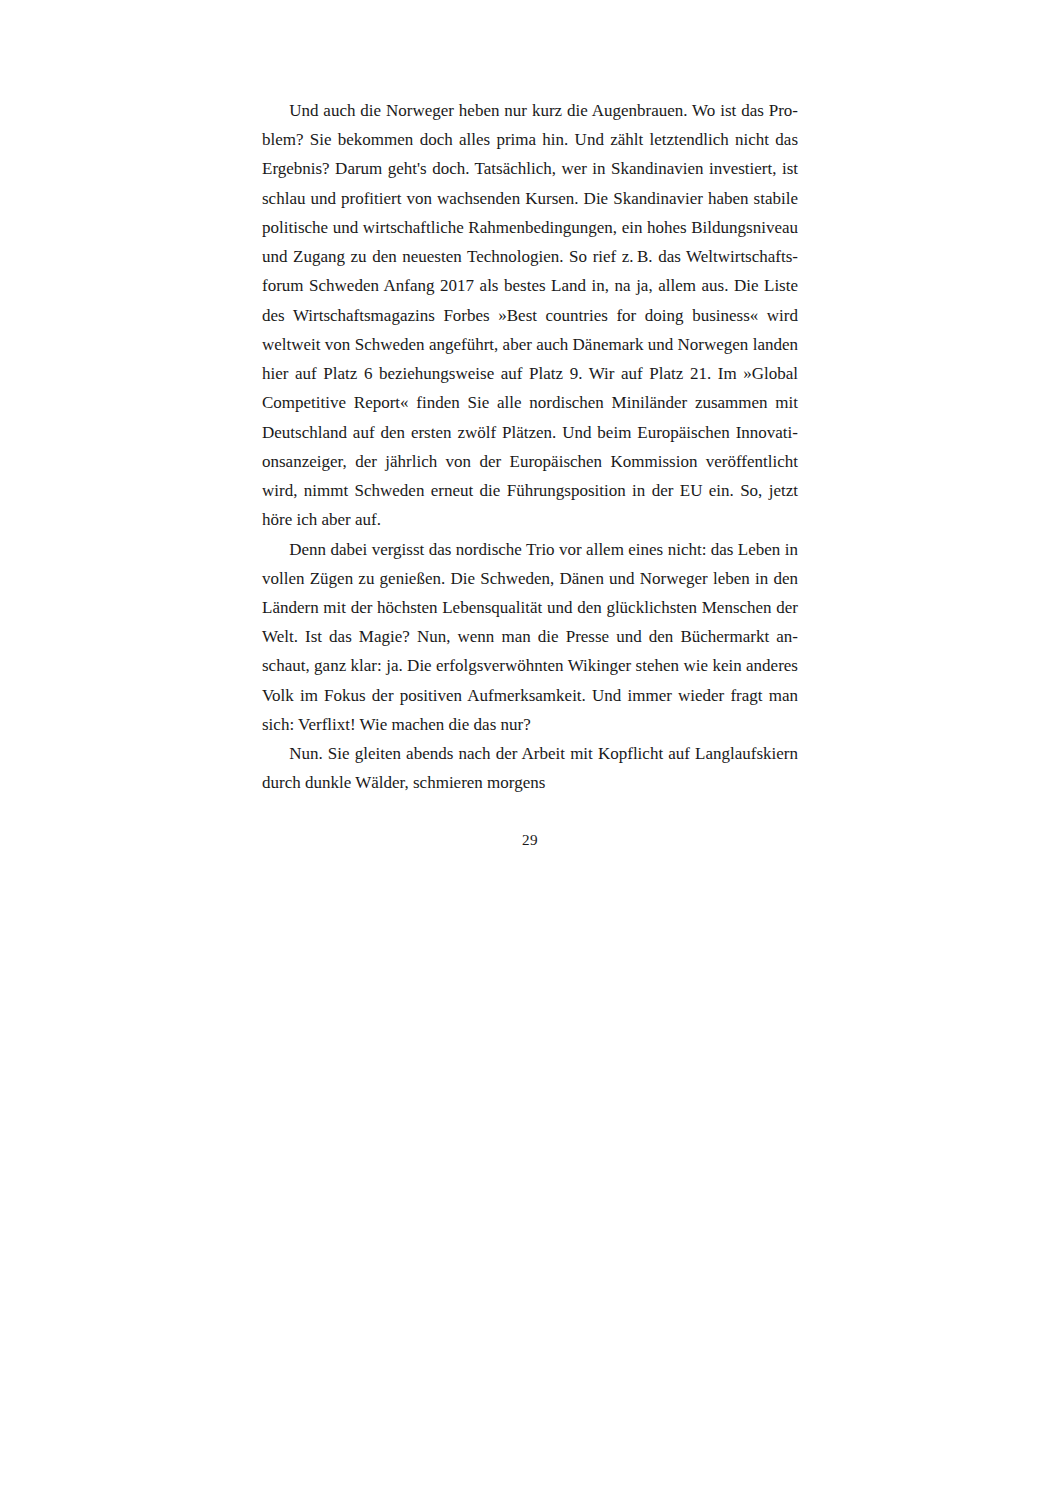Und auch die Norweger heben nur kurz die Augenbrauen. Wo ist das Problem? Sie bekommen doch alles prima hin. Und zählt letztendlich nicht das Ergebnis? Darum geht's doch. Tatsächlich, wer in Skandinavien investiert, ist schlau und profitiert von wachsenden Kursen. Die Skandinavier haben stabile politische und wirtschaftliche Rahmenbedingungen, ein hohes Bildungsniveau und Zugang zu den neuesten Technologien. So rief z. B. das Weltwirtschaftsforum Schweden Anfang 2017 als bestes Land in, na ja, allem aus. Die Liste des Wirtschaftsmagazins Forbes »Best countries for doing business« wird weltweit von Schweden angeführt, aber auch Dänemark und Norwegen landen hier auf Platz 6 beziehungsweise auf Platz 9. Wir auf Platz 21. Im »Global Competitive Report« finden Sie alle nordischen Miniländer zusammen mit Deutschland auf den ersten zwölf Plätzen. Und beim Europäischen Innovationsanzeiger, der jährlich von der Europäischen Kommission veröffentlicht wird, nimmt Schweden erneut die Führungsposition in der EU ein. So, jetzt höre ich aber auf.
Denn dabei vergisst das nordische Trio vor allem eines nicht: das Leben in vollen Zügen zu genießen. Die Schweden, Dänen und Norweger leben in den Ländern mit der höchsten Lebensqualität und den glücklichsten Menschen der Welt. Ist das Magie? Nun, wenn man die Presse und den Büchermarkt anschaut, ganz klar: ja. Die erfolgsverwöhnten Wikinger stehen wie kein anderes Volk im Fokus der positiven Aufmerksamkeit. Und immer wieder fragt man sich: Verflixt! Wie machen die das nur?
Nun. Sie gleiten abends nach der Arbeit mit Kopflicht auf Langlaufskiern durch dunkle Wälder, schmieren morgens
29